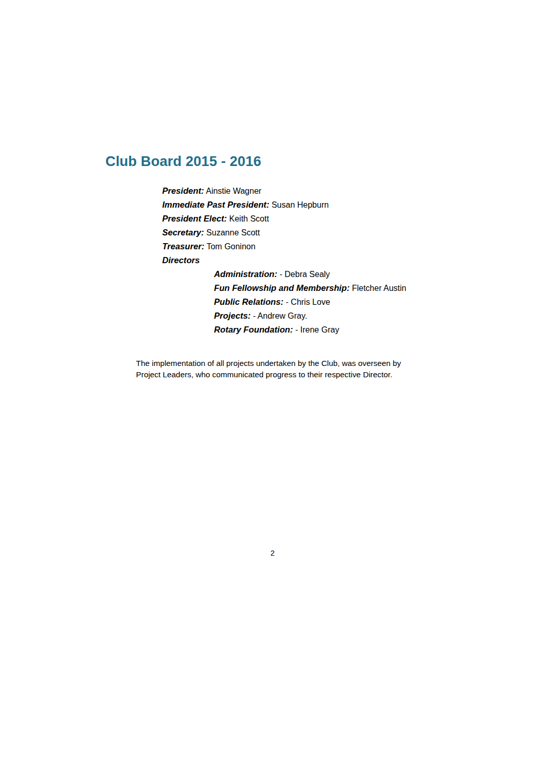Club Board 2015 - 2016
President: Ainstie Wagner
Immediate Past President: Susan Hepburn
President Elect: Keith Scott
Secretary: Suzanne Scott
Treasurer: Tom Goninon
Directors
Administration: - Debra Sealy
Fun Fellowship and Membership: Fletcher Austin
Public Relations: - Chris Love
Projects: - Andrew Gray.
Rotary Foundation: - Irene Gray
The implementation of all projects undertaken by the Club, was overseen by Project Leaders, who communicated progress to their respective Director.
2